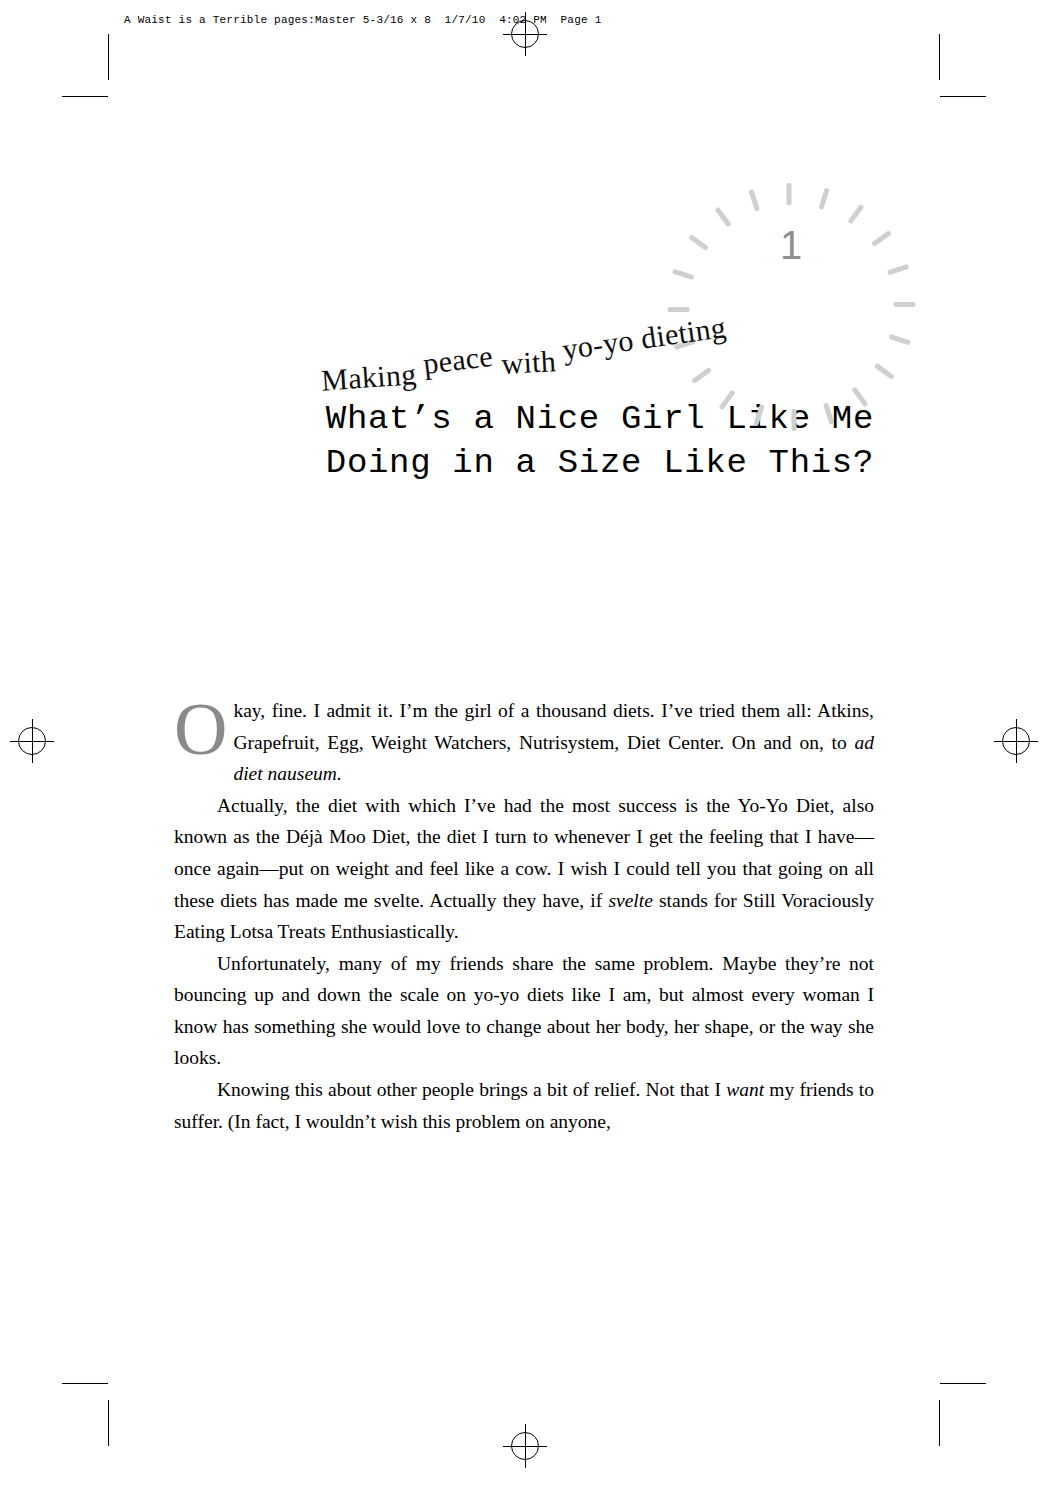A Waist is a Terrible pages:Master 5-3/16 x 8 1/7/10 4:02 PM Page 1
1
Making peace with yo-yo dieting
What’s a Nice Girl Like Me
Doing in a Size Like This?
Okay, fine. I admit it. I’m the girl of a thousand diets. I’ve tried them all: Atkins, Grapefruit, Egg, Weight Watchers, Nutrisystem, Diet Center. On and on, to ad diet nauseum.
Actually, the diet with which I’ve had the most success is the Yo-Yo Diet, also known as the Déjà Moo Diet, the diet I turn to whenever I get the feeling that I have—once again—put on weight and feel like a cow. I wish I could tell you that going on all these diets has made me svelte. Actually they have, if svelte stands for Still Voraciously Eating Lotsa Treats Enthusiastically.
Unfortunately, many of my friends share the same problem. Maybe they’re not bouncing up and down the scale on yo-yo diets like I am, but almost every woman I know has something she would love to change about her body, her shape, or the way she looks.
Knowing this about other people brings a bit of relief. Not that I want my friends to suffer. (In fact, I wouldn’t wish this problem on anyone,